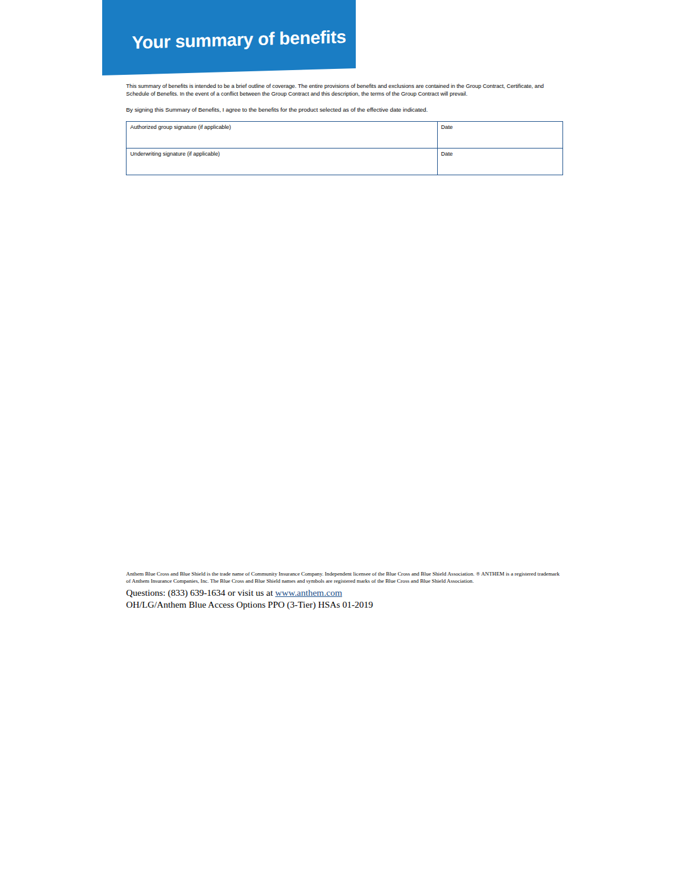Your summary of benefits
This summary of benefits is intended to be a brief outline of coverage. The entire provisions of benefits and exclusions are contained in the Group Contract, Certificate, and Schedule of Benefits. In the event of a conflict between the Group Contract and this description, the terms of the Group Contract will prevail.
By signing this Summary of Benefits, I agree to the benefits for the product selected as of the effective date indicated.
| Authorized group signature (if applicable) | Date |
| Underwriting signature (if applicable) | Date |
Anthem Blue Cross and Blue Shield is the trade name of Community Insurance Company. Independent licensee of the Blue Cross and Blue Shield Association. ® ANTHEM is a registered trademark of Anthem Insurance Companies, Inc. The Blue Cross and Blue Shield names and symbols are registered marks of the Blue Cross and Blue Shield Association.
Questions: (833) 639-1634 or visit us at www.anthem.com
OH/LG/Anthem Blue Access Options PPO (3-Tier) HSAs 01-2019